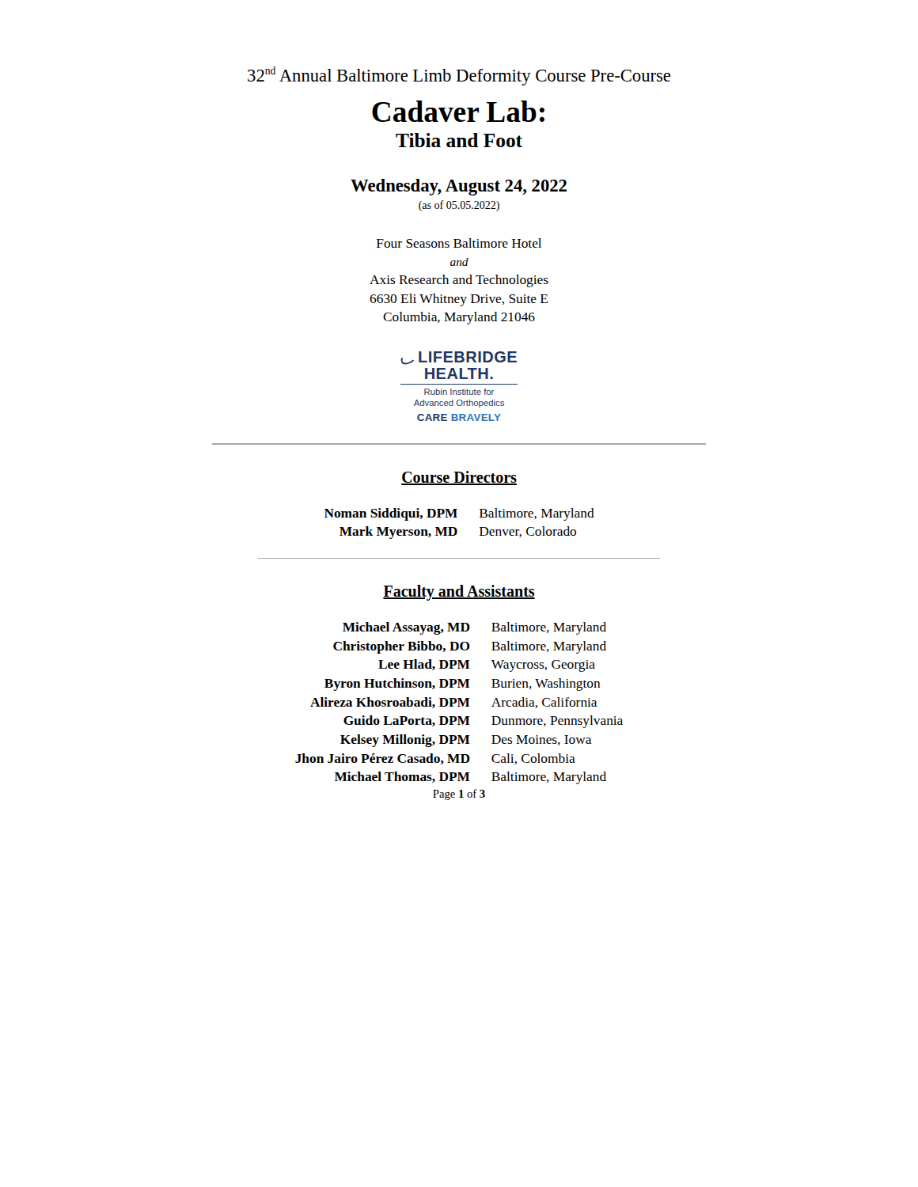32nd Annual Baltimore Limb Deformity Course Pre-Course
Cadaver Lab:
Tibia and Foot
Wednesday, August 24, 2022
(as of 05.05.2022)
Four Seasons Baltimore Hotel
and
Axis Research and Technologies
6630 Eli Whitney Drive, Suite E
Columbia, Maryland 21046
LIFEBRIDGE HEALTH.
Rubin Institute for
Advanced Orthopedics CARE BRAVELY
Course Directors
| Noman Siddiqui, DPM | Baltimore, Maryland |
| Mark Myerson, MD | Denver, Colorado |
Faculty and Assistants
| Michael Assayag, MD | Baltimore, Maryland |
| Christopher Bibbo, DO | Baltimore, Maryland |
| Lee Hlad, DPM | Waycross, Georgia |
| Byron Hutchinson, DPM | Burien, Washington |
| Alireza Khosroabadi, DPM | Arcadia, California |
| Guido LaPorta, DPM | Dunmore, Pennsylvania |
| Kelsey Millonig, DPM | Des Moines, Iowa |
| Jhon Jairo Pérez Casado, MD | Cali, Colombia |
| Michael Thomas, DPM | Baltimore, Maryland |
Page 1 of 3